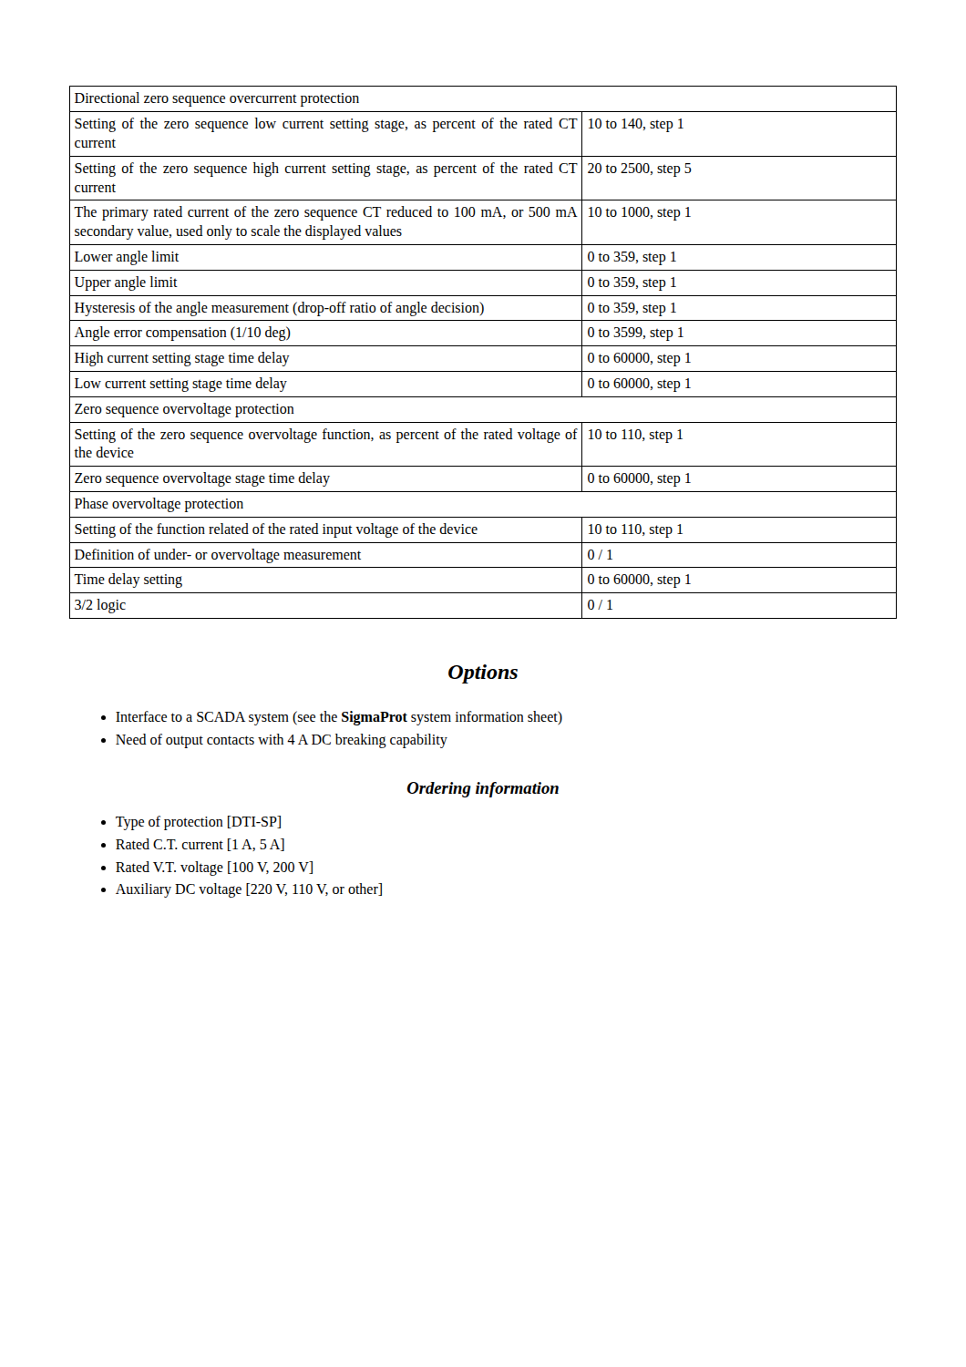| Directional zero sequence overcurrent protection |
| Setting of the zero sequence low current setting stage, as percent of the rated CT current | 10 to 140, step 1 |
| Setting of the zero sequence high current setting stage, as percent of the rated CT current | 20 to 2500, step 5 |
| The primary rated current of the zero sequence CT reduced to 100 mA, or 500 mA secondary value, used only to scale the displayed values | 10 to 1000, step 1 |
| Lower angle limit | 0 to 359, step 1 |
| Upper angle limit | 0 to 359, step 1 |
| Hysteresis of the angle measurement (drop-off ratio of angle decision) | 0 to 359, step 1 |
| Angle error compensation (1/10 deg) | 0 to 3599, step 1 |
| High current setting stage time delay | 0 to 60000, step 1 |
| Low current setting stage time delay | 0 to 60000, step 1 |
| Zero sequence overvoltage protection |
| Setting of the zero sequence overvoltage function, as percent of the rated voltage of the device | 10 to 110, step 1 |
| Zero sequence overvoltage stage time delay | 0 to 60000, step 1 |
| Phase overvoltage protection |
| Setting of the function related of the rated input voltage of the device | 10 to 110, step 1 |
| Definition of under- or overvoltage measurement | 0 / 1 |
| Time delay setting | 0 to 60000, step 1 |
| 3/2 logic | 0 / 1 |
Options
Interface to a SCADA system (see the SigmaProt system information sheet)
Need of output contacts with 4 A DC breaking capability
Ordering information
Type of protection [DTI-SP]
Rated C.T. current [1 A, 5 A]
Rated V.T. voltage [100 V, 200 V]
Auxiliary DC voltage [220 V, 110 V, or other]